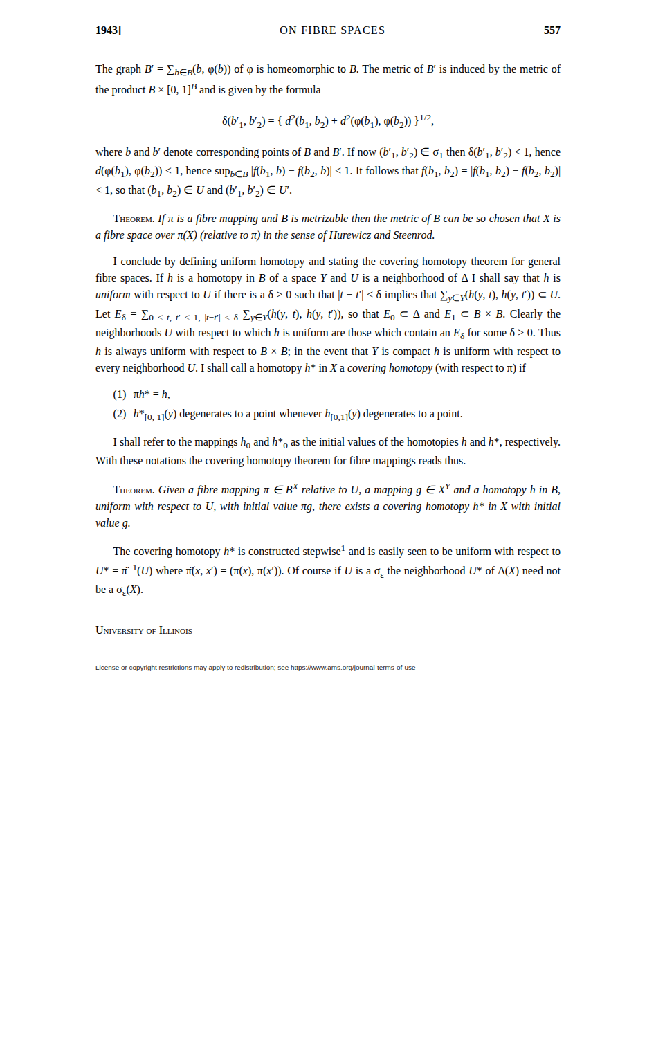1943] ON FIBRE SPACES 557
The graph B′ = ∑b∈B(b, φ(b)) of φ is homeomorphic to B. The metric of B′ is induced by the metric of the product B × [0, 1]B and is given by the formula
δ(b′1, b′2) = { d2(b1, b2) + d2(φ(b1), φ(b2)) }1/2,
where b and b′ denote corresponding points of B and B′. If now (b′1, b′2) ∈ σ1 then δ(b′1, b′2) < 1, hence d(φ(b1), φ(b2)) < 1, hence supb∈B |f(b1, b) − f(b2, b)| < 1. It follows that f(b1, b2) = |f(b1, b2) − f(b2, b2)| < 1, so that (b1, b2) ∈ U and (b′1, b′2) ∈ U′.
Theorem. If π is a fibre mapping and B is metrizable then the metric of B can be so chosen that X is a fibre space over π(X) (relative to π) in the sense of Hurewicz and Steenrod.
I conclude by defining uniform homotopy and stating the covering homotopy theorem for general fibre spaces. If h is a homotopy in B of a space Y and U is a neighborhood of Δ I shall say that h is uniform with respect to U if there is a δ > 0 such that |t − t′| < δ implies that ∑y∈Y(h(y, t), h(y, t′)) ⊂ U. Let Eδ = ∑0 ≤ t, t′ ≤ 1, |t−t′| < δ ∑y∈Y(h(y, t), h(y, t′)), so that E0 ⊂ Δ and E1 ⊂ B × B. Clearly the neighborhoods U with respect to which h is uniform are those which contain an Eδ for some δ > 0. Thus h is always uniform with respect to B × B; in the event that Y is compact h is uniform with respect to every neighborhood U. I shall call a homotopy h* in X a covering homotopy (with respect to π) if
(1) πh* = h,
(2) h*[0, 1](y) degenerates to a point whenever h[0,1](y) degenerates to a point.
I shall refer to the mappings h0 and h*0 as the initial values of the homotopies h and h*, respectively. With these notations the covering homotopy theorem for fibre mappings reads thus.
Theorem. Given a fibre mapping π ∈ BX relative to U, a mapping g ∈ XY and a homotopy h in B, uniform with respect to U, with initial value πg, there exists a covering homotopy h* in X with initial value g.
The covering homotopy h* is constructed stepwise1 and is easily seen to be uniform with respect to U* = π̈−1(U) where π̈(x, x′) = (π(x), π(x′)). Of course if U is a σε the neighborhood U* of Δ(X) need not be a σε(X).
University of Illinois
License or copyright restrictions may apply to redistribution; see https://www.ams.org/journal-terms-of-use